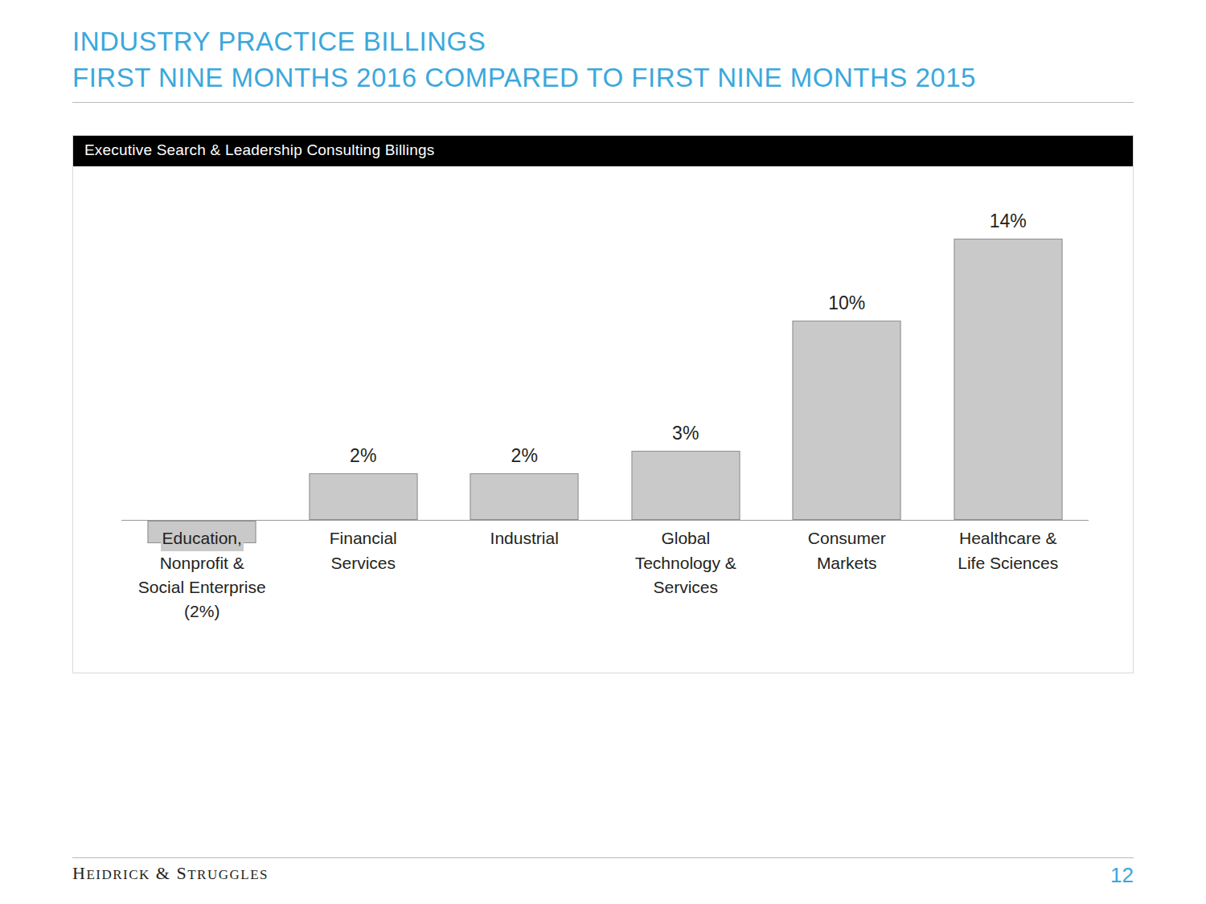Industry Practice Billings
First Nine Months 2016 Compared to First Nine Months 2015
Executive Search & Leadership Consulting Billings
2%
2%
3%
10%
14%
Education,
Nonprofit &
Social Enterprise
(2%)
Financial
Services
Industrial
Global
Technology &
Services
Consumer
Markets
Healthcare &
Life Sciences
HEIDRICK & STRUGGLES 12